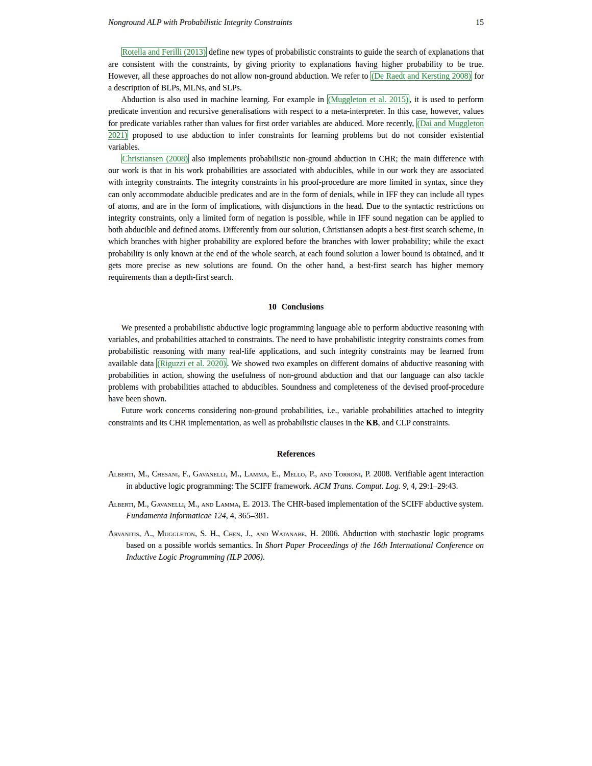Nonground ALP with Probabilistic Integrity Constraints 15
Rotella and Ferilli (2013) define new types of probabilistic constraints to guide the search of explanations that are consistent with the constraints, by giving priority to explanations having higher probability to be true. However, all these approaches do not allow non-ground abduction. We refer to (De Raedt and Kersting 2008) for a description of BLPs, MLNs, and SLPs.
Abduction is also used in machine learning. For example in (Muggleton et al. 2015), it is used to perform predicate invention and recursive generalisations with respect to a meta-interpreter. In this case, however, values for predicate variables rather than values for first order variables are abduced. More recently, (Dai and Muggleton 2021) proposed to use abduction to infer constraints for learning problems but do not consider existential variables.
Christiansen (2008) also implements probabilistic non-ground abduction in CHR; the main difference with our work is that in his work probabilities are associated with abducibles, while in our work they are associated with integrity constraints. The integrity constraints in his proof-procedure are more limited in syntax, since they can only accommodate abducible predicates and are in the form of denials, while in IFF they can include all types of atoms, and are in the form of implications, with disjunctions in the head. Due to the syntactic restrictions on integrity constraints, only a limited form of negation is possible, while in IFF sound negation can be applied to both abducible and defined atoms. Differently from our solution, Christiansen adopts a best-first search scheme, in which branches with higher probability are explored before the branches with lower probability; while the exact probability is only known at the end of the whole search, at each found solution a lower bound is obtained, and it gets more precise as new solutions are found. On the other hand, a best-first search has higher memory requirements than a depth-first search.
10 Conclusions
We presented a probabilistic abductive logic programming language able to perform abductive reasoning with variables, and probabilities attached to constraints. The need to have probabilistic integrity constraints comes from probabilistic reasoning with many real-life applications, and such integrity constraints may be learned from available data (Riguzzi et al. 2020). We showed two examples on different domains of abductive reasoning with probabilities in action, showing the usefulness of non-ground abduction and that our language can also tackle problems with probabilities attached to abducibles. Soundness and completeness of the devised proof-procedure have been shown.
Future work concerns considering non-ground probabilities, i.e., variable probabilities attached to integrity constraints and its CHR implementation, as well as probabilistic clauses in the KB, and CLP constraints.
References
Alberti, M., Chesani, F., Gavanelli, M., Lamma, E., Mello, P., and Torroni, P. 2008. Verifiable agent interaction in abductive logic programming: The SCIFF framework. ACM Trans. Comput. Log. 9, 4, 29:1–29:43.
Alberti, M., Gavanelli, M., and Lamma, E. 2013. The CHR-based implementation of the SCIFF abductive system. Fundamenta Informaticae 124, 4, 365–381.
Arvanitis, A., Muggleton, S. H., Chen, J., and Watanabe, H. 2006. Abduction with stochastic logic programs based on a possible worlds semantics. In Short Paper Proceedings of the 16th International Conference on Inductive Logic Programming (ILP 2006).